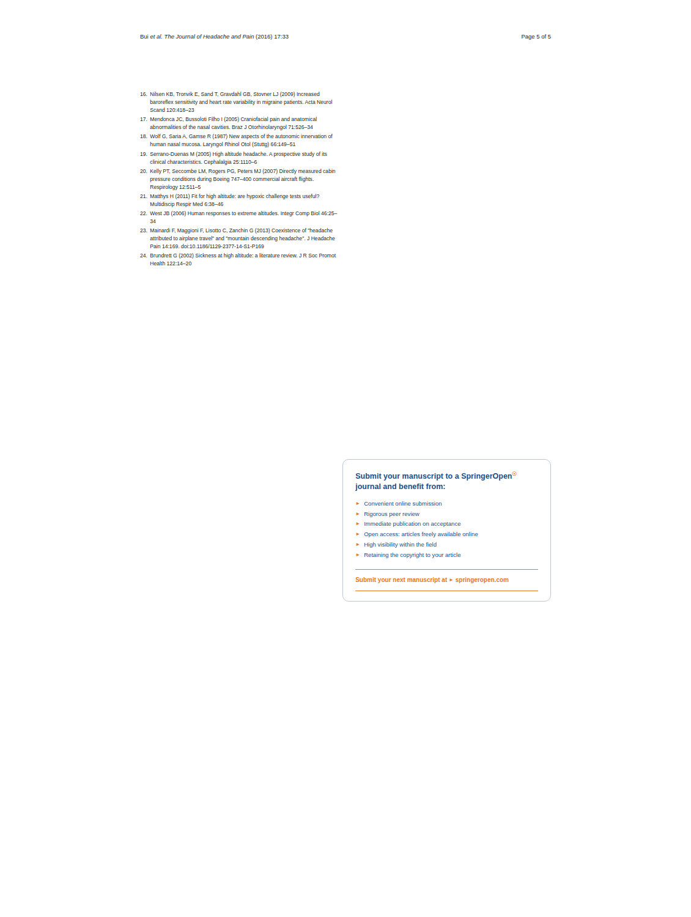Bui et al. The Journal of Headache and Pain (2016) 17:33
Page 5 of 5
16. Nilsen KB, Tronvik E, Sand T, Gravdahl GB, Stovner LJ (2009) Increased baroreflex sensitivity and heart rate variability in migraine patients. Acta Neurol Scand 120:418–23
17. Mendonca JC, Bussoloti Filho I (2005) Craniofacial pain and anatomical abnormalities of the nasal cavities. Braz J Otorhinolaryngol 71:526–34
18. Wolf G, Saria A, Gamse R (1987) New aspects of the autonomic innervation of human nasal mucosa. Laryngol Rhinol Otol (Stuttg) 66:149–51
19. Serrano-Duenas M (2005) High altitude headache. A prospective study of its clinical characteristics. Cephalalgia 25:1110–6
20. Kelly PT, Seccombe LM, Rogers PG, Peters MJ (2007) Directly measured cabin pressure conditions during Boeing 747–400 commercial aircraft flights. Respirology 12:511–5
21. Matthys H (2011) Fit for high altitude: are hypoxic challenge tests useful? Multidiscip Respir Med 6:38–46
22. West JB (2006) Human responses to extreme altitudes. Integr Comp Biol 46:25–34
23. Mainardi F, Maggioni F, Lisotto C, Zanchin G (2013) Coexistence of "headache attributed to airplane travel" and "mountain descending headache". J Headache Pain 14:169. doi:10.1186/1129-2377-14-S1-P169
24. Brundrett G (2002) Sickness at high altitude: a literature review. J R Soc Promot Health 122:14–20
Submit your manuscript to a SpringerOpen☉
journal and benefit from:
Convenient online submission
Rigorous peer review
Immediate publication on acceptance
Open access: articles freely available online
High visibility within the field
Retaining the copyright to your article
Submit your next manuscript at ► springeropen.com